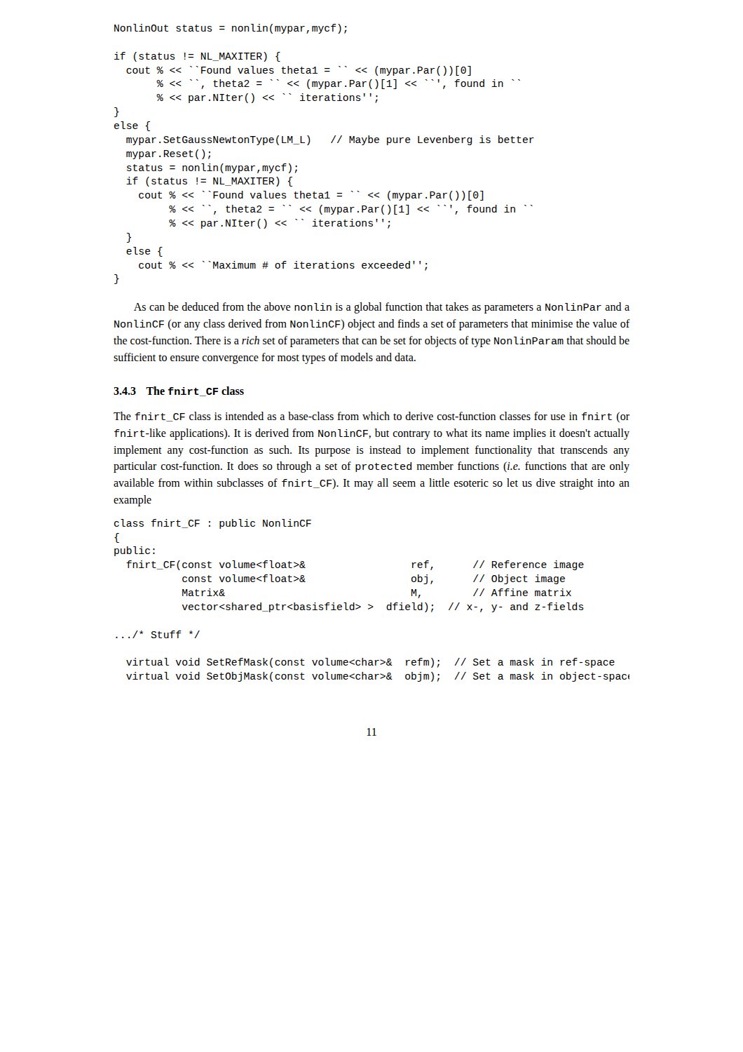NonlinOut status = nonlin(mypar,mycf);

if (status != NL_MAXITER) {
  cout % << ``Found values theta1 = `` << (mypar.Par())[0]
       % << ``, theta2 = `` << (mypar.Par()[1] << ``', found in ``
       % << par.NIter() << `` iterations'';
}
else {
  mypar.SetGaussNewtonType(LM_L)   // Maybe pure Levenberg is better
  mypar.Reset();
  status = nonlin(mypar,mycf);
  if (status != NL_MAXITER) {
    cout % << ``Found values theta1 = `` << (mypar.Par())[0]
         % << ``, theta2 = `` << (mypar.Par()[1] << ``', found in ``
         % << par.NIter() << `` iterations'';
  }
  else {
    cout % << ``Maximum # of iterations exceeded'';
}
As can be deduced from the above nonlin is a global function that takes as parameters a NonlinPar and a NonlinCF (or any class derived from NonlinCF) object and finds a set of parameters that minimise the value of the cost-function. There is a rich set of parameters that can be set for objects of type NonlinParam that should be sufficient to ensure convergence for most types of models and data.
3.4.3 The fnirt_CF class
The fnirt_CF class is intended as a base-class from which to derive cost-function classes for use in fnirt (or fnirt-like applications). It is derived from NonlinCF, but contrary to what its name implies it doesn't actually implement any cost-function as such. Its purpose is instead to implement functionality that transcends any particular cost-function. It does so through a set of protected member functions (i.e. functions that are only available from within subclasses of fnirt_CF). It may all seem a little esoteric so let us dive straight into an example
class fnirt_CF : public NonlinCF
{
public:
  fnirt_CF(const volume<float>&                 ref,      // Reference image
           const volume<float>&                 obj,      // Object image
           Matrix&                              M,        // Affine matrix
           vector<shared_ptr<basisfield> >  dfield);  // x-, y- and z-fields

.../* Stuff */

  virtual void SetRefMask(const volume<char>&  refm);  // Set a mask in ref-space
  virtual void SetObjMask(const volume<char>&  objm);  // Set a mask in object-space
11